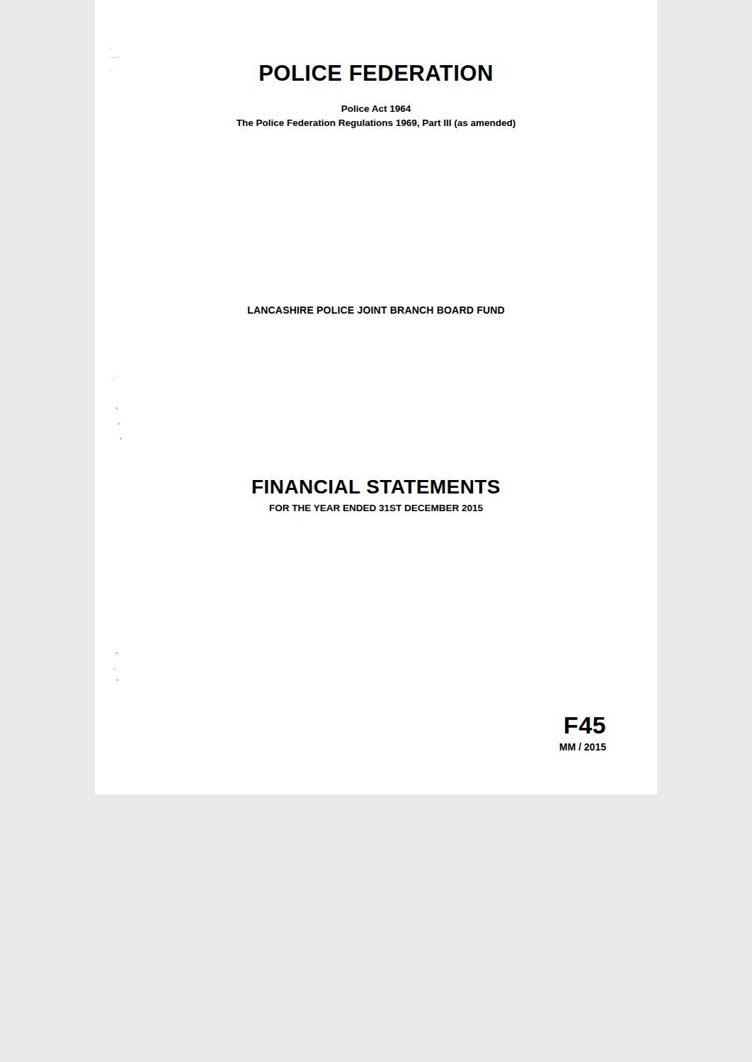. — . ‘ • • • • ‹ •
POLICE FEDERATION
Police Act 1964
The Police Federation Regulations 1969, Part III (as amended)
LANCASHIRE POLICE JOINT BRANCH BOARD FUND
FINANCIAL STATEMENTS
FOR THE YEAR ENDED 31ST DECEMBER 2015
F45
MM / 2015